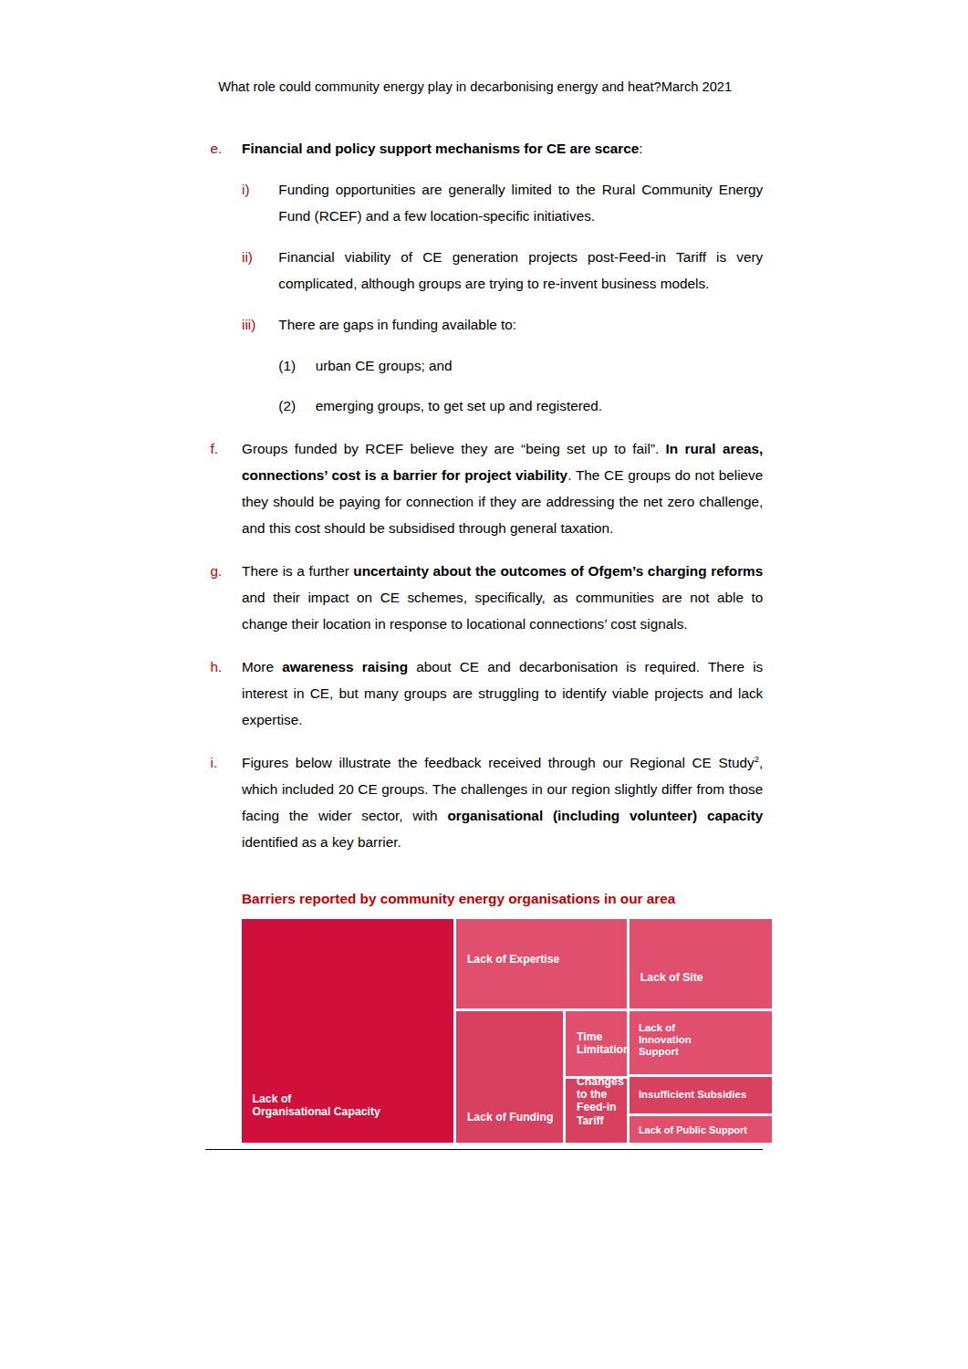What role could community energy play in decarbonising energy and heat? March 2021
e.
Financial and policy support mechanisms for CE are scarce:
i)
Funding opportunities are generally limited to the Rural Community Energy Fund (RCEF) and a few location-specific initiatives.
ii)
Financial viability of CE generation projects post-Feed-in Tariff is very complicated, although groups are trying to re-invent business models.
iii)
There are gaps in funding available to:
(1)
urban CE groups; and
(2)
emerging groups, to get set up and registered.
f.
Groups funded by RCEF believe they are “being set up to fail”. In rural areas, connections’ cost is a barrier for project viability. The CE groups do not believe they should be paying for connection if they are addressing the net zero challenge, and this cost should be subsidised through general taxation.
g.
There is a further uncertainty about the outcomes of Ofgem’s charging reforms and their impact on CE schemes, specifically, as communities are not able to change their location in response to locational connections’ cost signals.
h.
More awareness raising about CE and decarbonisation is required. There is interest in CE, but many groups are struggling to identify viable projects and lack expertise.
i.
Figures below illustrate the feedback received through our Regional CE Study2, which included 20 CE groups. The challenges in our region slightly differ from those facing the wider sector, with organisational (including volunteer) capacity identified as a key barrier.
Barriers reported by community energy organisations in our area
Lack of
Organisational Capacity
Lack of Expertise
Lack of Site
Lack of Funding
Time Limitations
Changes to the Feed-in Tariff
Lack of
Innovation
Support
Insufficient Subsidies
Lack of Public Support